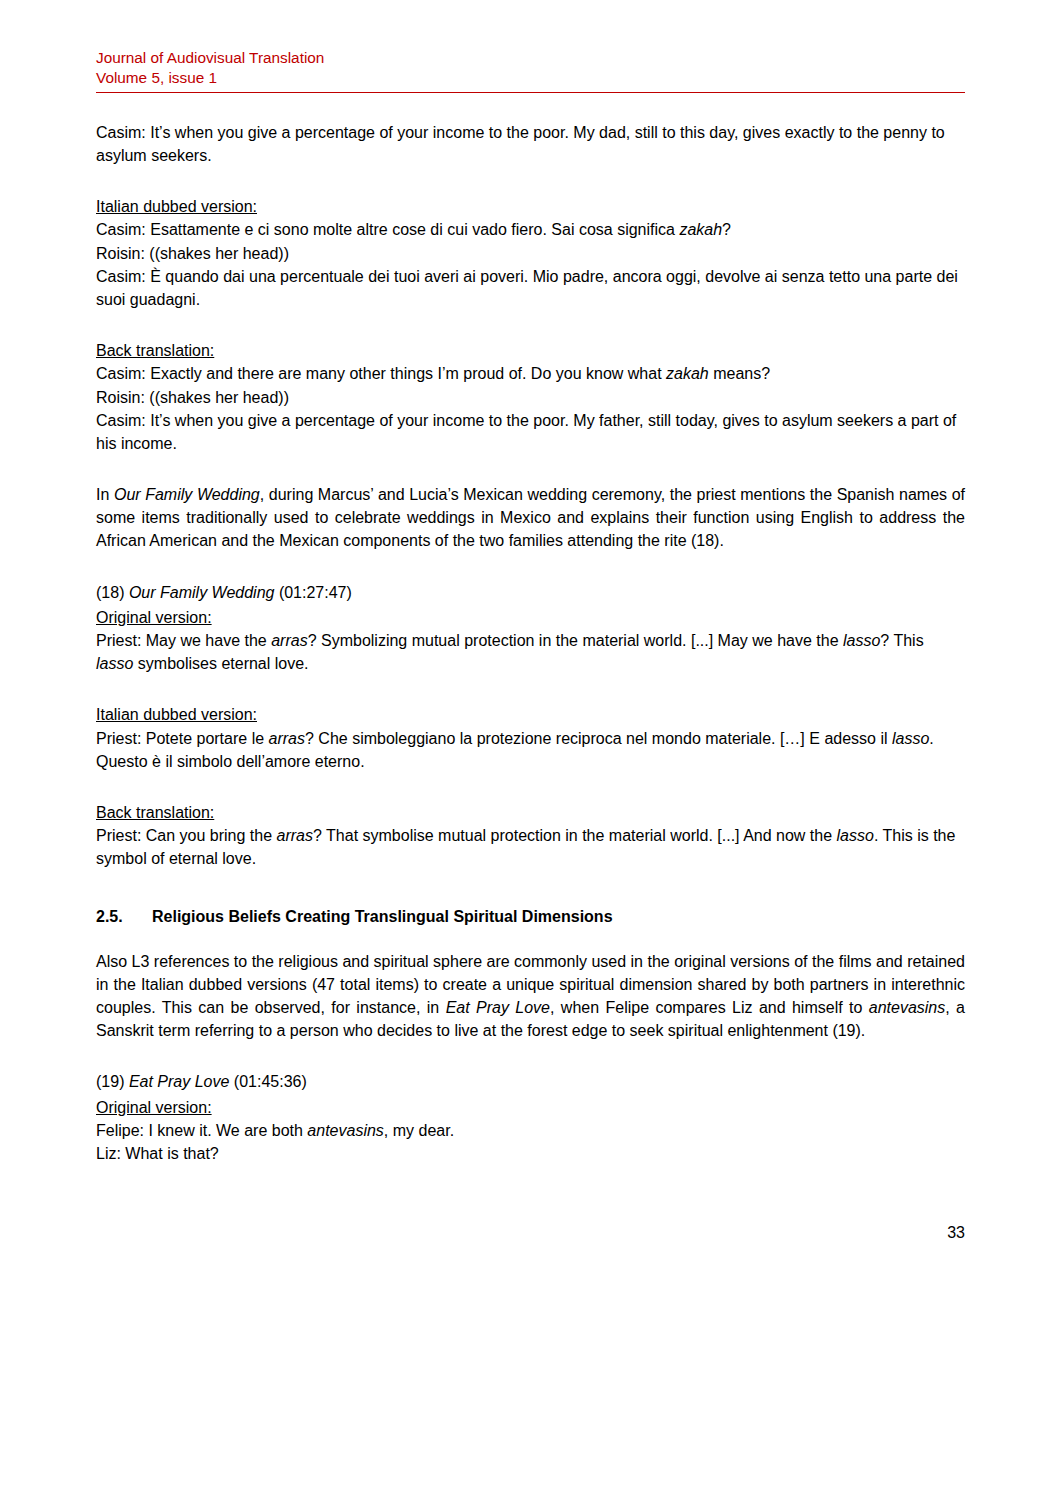Journal of Audiovisual Translation
Volume 5, issue 1
Casim: It’s when you give a percentage of your income to the poor. My dad, still to this day, gives exactly to the penny to asylum seekers.
Italian dubbed version:
Casim: Esattamente e ci sono molte altre cose di cui vado fiero. Sai cosa significa zakah?
Roisin: ((shakes her head))
Casim: È quando dai una percentuale dei tuoi averi ai poveri. Mio padre, ancora oggi, devolve ai senza tetto una parte dei suoi guadagni.
Back translation:
Casim: Exactly and there are many other things I’m proud of. Do you know what zakah means?
Roisin: ((shakes her head))
Casim: It’s when you give a percentage of your income to the poor. My father, still today, gives to asylum seekers a part of his income.
In Our Family Wedding, during Marcus’ and Lucia’s Mexican wedding ceremony, the priest mentions the Spanish names of some items traditionally used to celebrate weddings in Mexico and explains their function using English to address the African American and the Mexican components of the two families attending the rite (18).
(18) Our Family Wedding (01:27:47)
Original version:
Priest: May we have the arras? Symbolizing mutual protection in the material world. [...] May we have the lasso? This lasso symbolises eternal love.
Italian dubbed version:
Priest: Potete portare le arras? Che simboleggiano la protezione reciproca nel mondo materiale. […] E adesso il lasso. Questo è il simbolo dell’amore eterno.
Back translation:
Priest: Can you bring the arras? That symbolise mutual protection in the material world. [...] And now the lasso. This is the symbol of eternal love.
2.5. Religious Beliefs Creating Translingual Spiritual Dimensions
Also L3 references to the religious and spiritual sphere are commonly used in the original versions of the films and retained in the Italian dubbed versions (47 total items) to create a unique spiritual dimension shared by both partners in interethnic couples. This can be observed, for instance, in Eat Pray Love, when Felipe compares Liz and himself to antevasins, a Sanskrit term referring to a person who decides to live at the forest edge to seek spiritual enlightenment (19).
(19) Eat Pray Love (01:45:36)
Original version:
Felipe: I knew it. We are both antevasins, my dear.
Liz: What is that?
33